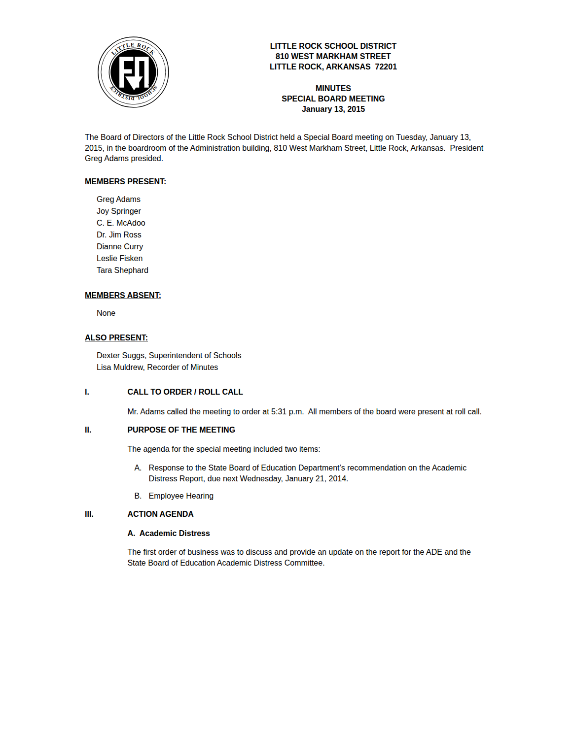LITTLE ROCK SCHOOL DISTRICT
LITTLE ROCK SCHOOL DISTRICT
810 WEST MARKHAM STREET
LITTLE ROCK, ARKANSAS 72201
MINUTES
SPECIAL BOARD MEETING
January 13, 2015
The Board of Directors of the Little Rock School District held a Special Board meeting on Tuesday, January 13, 2015, in the boardroom of the Administration building, 810 West Markham Street, Little Rock, Arkansas. President Greg Adams presided.
MEMBERS PRESENT:
Greg Adams
Joy Springer
C. E. McAdoo
Dr. Jim Ross
Dianne Curry
Leslie Fisken
Tara Shephard
MEMBERS ABSENT:
None
ALSO PRESENT:
Dexter Suggs, Superintendent of Schools
Lisa Muldrew, Recorder of Minutes
I.
CALL TO ORDER / ROLL CALL
Mr. Adams called the meeting to order at 5:31 p.m. All members of the board were present at roll call.
II.
PURPOSE OF THE MEETING
The agenda for the special meeting included two items:
Response to the State Board of Education Department’s recommendation on the Academic Distress Report, due next Wednesday, January 21, 2014.
Employee Hearing
III.
ACTION AGENDA
A. Academic Distress
The first order of business was to discuss and provide an update on the report for the ADE and the State Board of Education Academic Distress Committee.